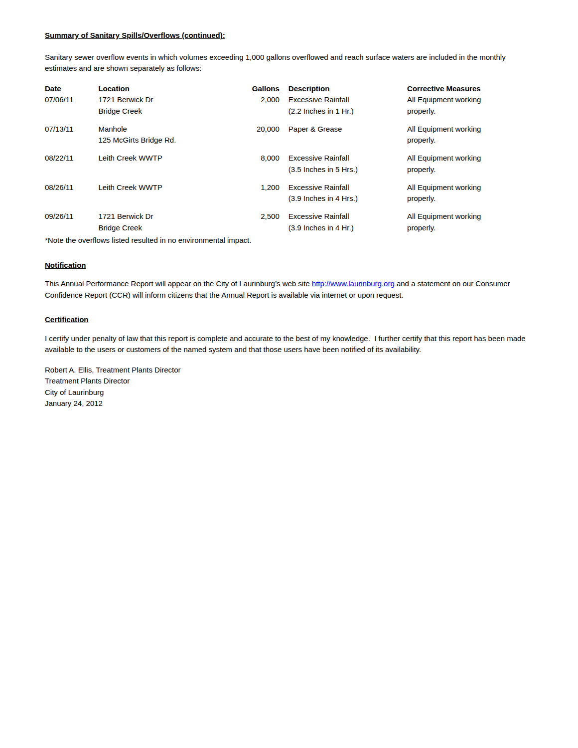Summary of Sanitary Spills/Overflows (continued):
Sanitary sewer overflow events in which volumes exceeding 1,000 gallons overflowed and reach surface waters are included in the monthly estimates and are shown separately as follows:
| Date | Location | Gallons | Description | Corrective Measures |
| --- | --- | --- | --- | --- |
| 07/06/11 | 1721 Berwick Dr Bridge Creek | 2,000 | Excessive Rainfall (2.2 Inches in 1 Hr.) | All Equipment working properly. |
| 07/13/11 | Manhole 125 McGirts Bridge Rd. | 20,000 | Paper & Grease | All Equipment working properly. |
| 08/22/11 | Leith Creek WWTP | 8,000 | Excessive Rainfall (3.5 Inches in 5 Hrs.) | All Equipment working properly. |
| 08/26/11 | Leith Creek WWTP | 1,200 | Excessive Rainfall (3.9 Inches in 4 Hrs.) | All Equipment working properly. |
| 09/26/11 | 1721 Berwick Dr Bridge Creek | 2,500 | Excessive Rainfall (3.9 Inches in 4 Hr.) | All Equipment working properly. |
*Note the overflows listed resulted in no environmental impact.
Notification
This Annual Performance Report will appear on the City of Laurinburg’s web site http://www.laurinburg.org and a statement on our Consumer Confidence Report (CCR) will inform citizens that the Annual Report is available via internet or upon request.
Certification
I certify under penalty of law that this report is complete and accurate to the best of my knowledge. I further certify that this report has been made available to the users or customers of the named system and that those users have been notified of its availability.
Robert A. Ellis, Treatment Plants Director
Treatment Plants Director
City of Laurinburg
January 24, 2012